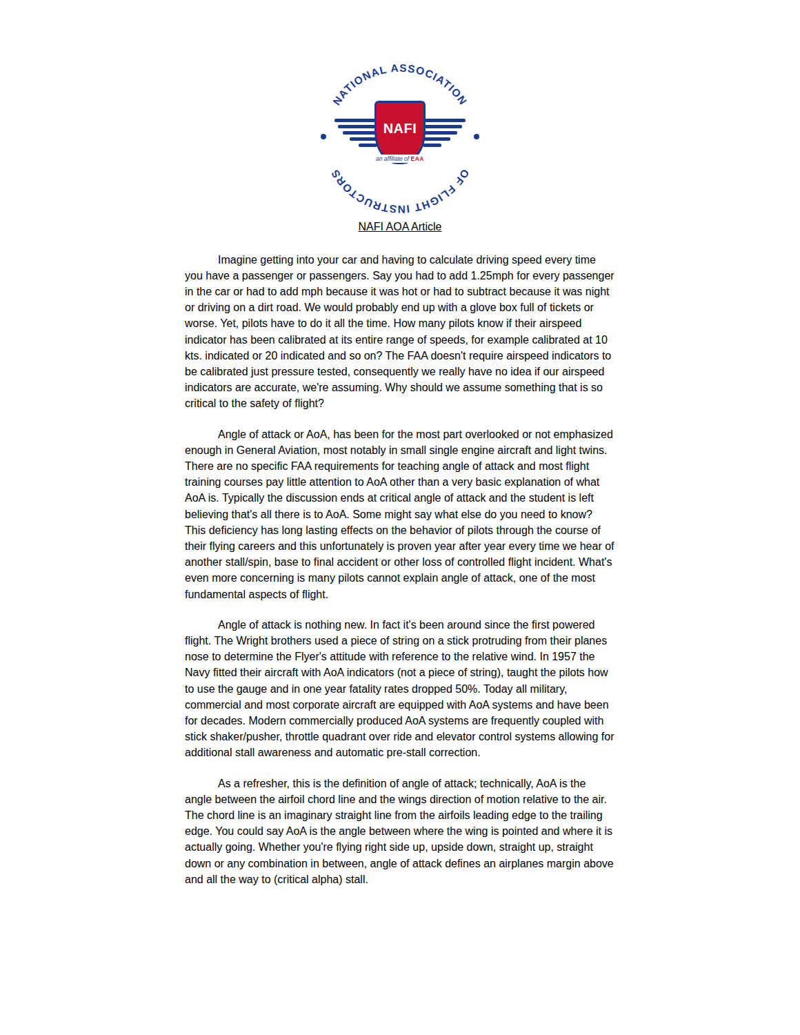NATIONAL ASSOCIATION OF FLIGHT INSTRUCTORS
NAFI
an affiliate of EAA
NAFI AOA Article
Imagine getting into your car and having to calculate driving speed every time you have a passenger or passengers. Say you had to add 1.25mph for every passenger in the car or had to add mph because it was hot or had to subtract because it was night or driving on a dirt road. We would probably end up with a glove box full of tickets or worse. Yet, pilots have to do it all the time. How many pilots know if their airspeed indicator has been calibrated at its entire range of speeds, for example calibrated at 10 kts. indicated or 20 indicated and so on? The FAA doesn't require airspeed indicators to be calibrated just pressure tested, consequently we really have no idea if our airspeed indicators are accurate, we're assuming. Why should we assume something that is so critical to the safety of flight?
Angle of attack or AoA, has been for the most part overlooked or not emphasized enough in General Aviation, most notably in small single engine aircraft and light twins. There are no specific FAA requirements for teaching angle of attack and most flight training courses pay little attention to AoA other than a very basic explanation of what AoA is. Typically the discussion ends at critical angle of attack and the student is left believing that's all there is to AoA. Some might say what else do you need to know? This deficiency has long lasting effects on the behavior of pilots through the course of their flying careers and this unfortunately is proven year after year every time we hear of another stall/spin, base to final accident or other loss of controlled flight incident. What's even more concerning is many pilots cannot explain angle of attack, one of the most fundamental aspects of flight.
Angle of attack is nothing new. In fact it's been around since the first powered flight. The Wright brothers used a piece of string on a stick protruding from their planes nose to determine the Flyer's attitude with reference to the relative wind. In 1957 the Navy fitted their aircraft with AoA indicators (not a piece of string), taught the pilots how to use the gauge and in one year fatality rates dropped 50%. Today all military, commercial and most corporate aircraft are equipped with AoA systems and have been for decades. Modern commercially produced AoA systems are frequently coupled with stick shaker/pusher, throttle quadrant over ride and elevator control systems allowing for additional stall awareness and automatic pre-stall correction.
As a refresher, this is the definition of angle of attack; technically, AoA is the angle between the airfoil chord line and the wings direction of motion relative to the air. The chord line is an imaginary straight line from the airfoils leading edge to the trailing edge. You could say AoA is the angle between where the wing is pointed and where it is actually going. Whether you're flying right side up, upside down, straight up, straight down or any combination in between, angle of attack defines an airplanes margin above and all the way to (critical alpha) stall.